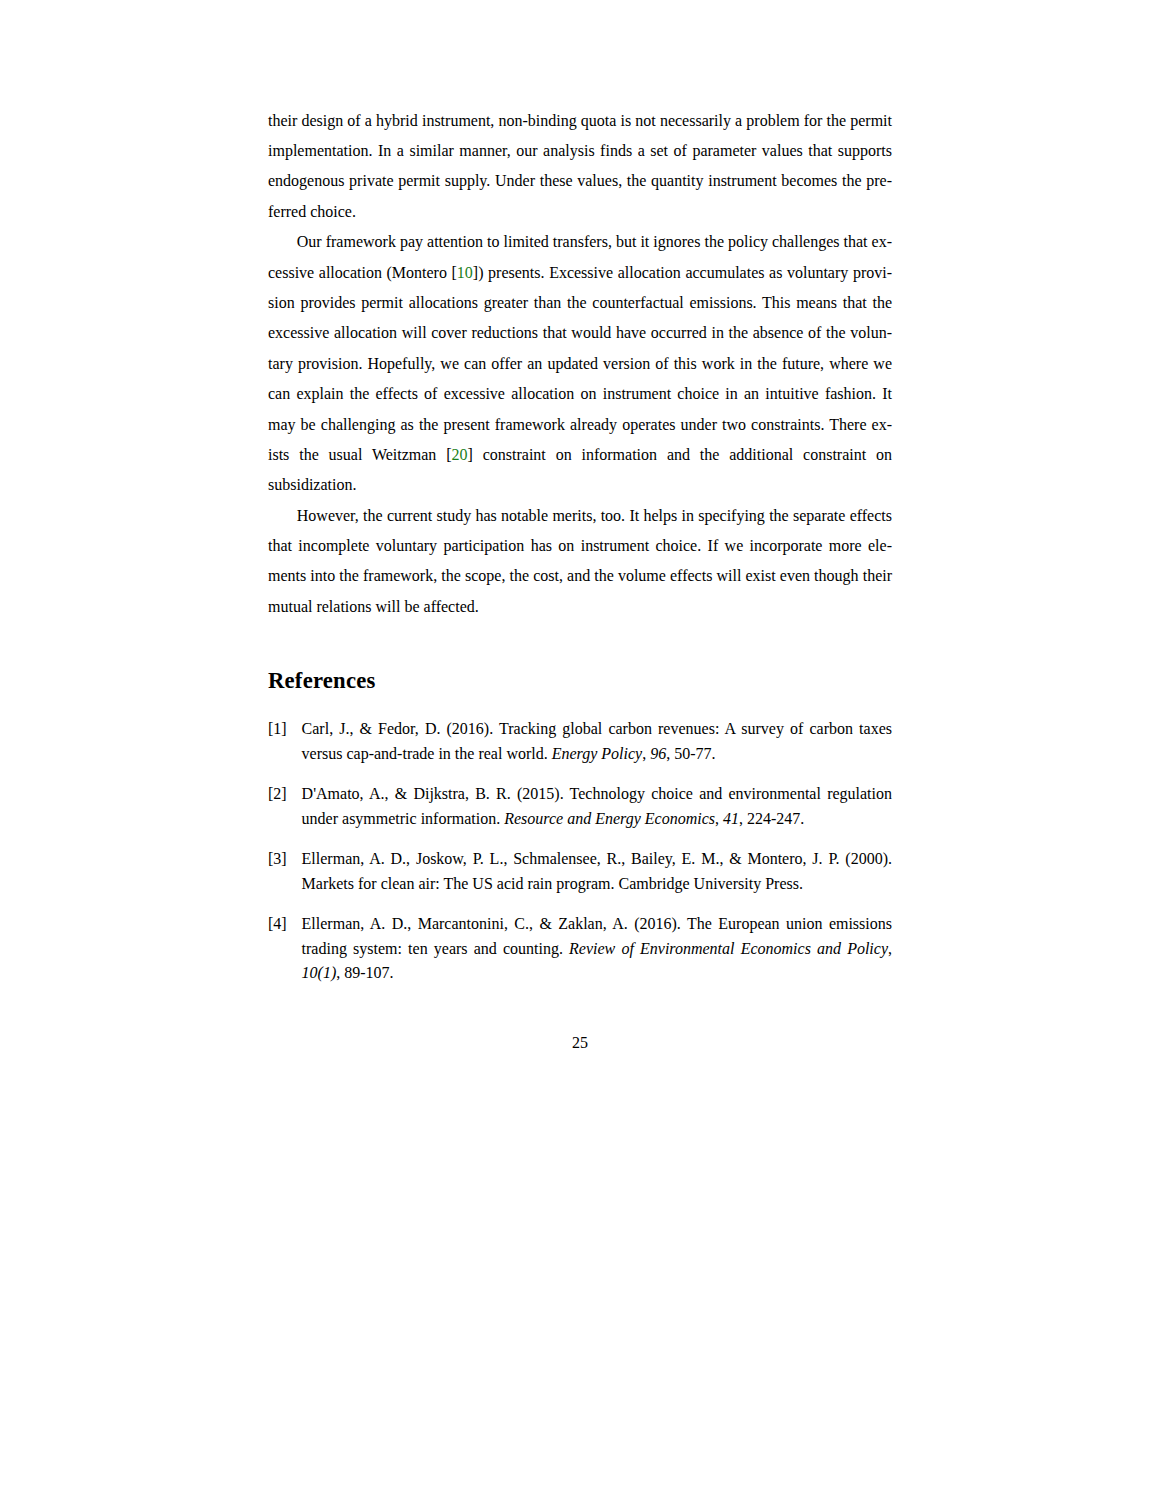their design of a hybrid instrument, non-binding quota is not necessarily a problem for the permit implementation. In a similar manner, our analysis finds a set of parameter values that supports endogenous private permit supply. Under these values, the quantity instrument becomes the preferred choice.
Our framework pay attention to limited transfers, but it ignores the policy challenges that excessive allocation (Montero [10]) presents. Excessive allocation accumulates as voluntary provision provides permit allocations greater than the counterfactual emissions. This means that the excessive allocation will cover reductions that would have occurred in the absence of the voluntary provision. Hopefully, we can offer an updated version of this work in the future, where we can explain the effects of excessive allocation on instrument choice in an intuitive fashion. It may be challenging as the present framework already operates under two constraints. There exists the usual Weitzman [20] constraint on information and the additional constraint on subsidization.
However, the current study has notable merits, too. It helps in specifying the separate effects that incomplete voluntary participation has on instrument choice. If we incorporate more elements into the framework, the scope, the cost, and the volume effects will exist even though their mutual relations will be affected.
References
[1] Carl, J., & Fedor, D. (2016). Tracking global carbon revenues: A survey of carbon taxes versus cap-and-trade in the real world. Energy Policy, 96, 50-77.
[2] D'Amato, A., & Dijkstra, B. R. (2015). Technology choice and environmental regulation under asymmetric information. Resource and Energy Economics, 41, 224-247.
[3] Ellerman, A. D., Joskow, P. L., Schmalensee, R., Bailey, E. M., & Montero, J. P. (2000). Markets for clean air: The US acid rain program. Cambridge University Press.
[4] Ellerman, A. D., Marcantonini, C., & Zaklan, A. (2016). The European union emissions trading system: ten years and counting. Review of Environmental Economics and Policy, 10(1), 89-107.
25